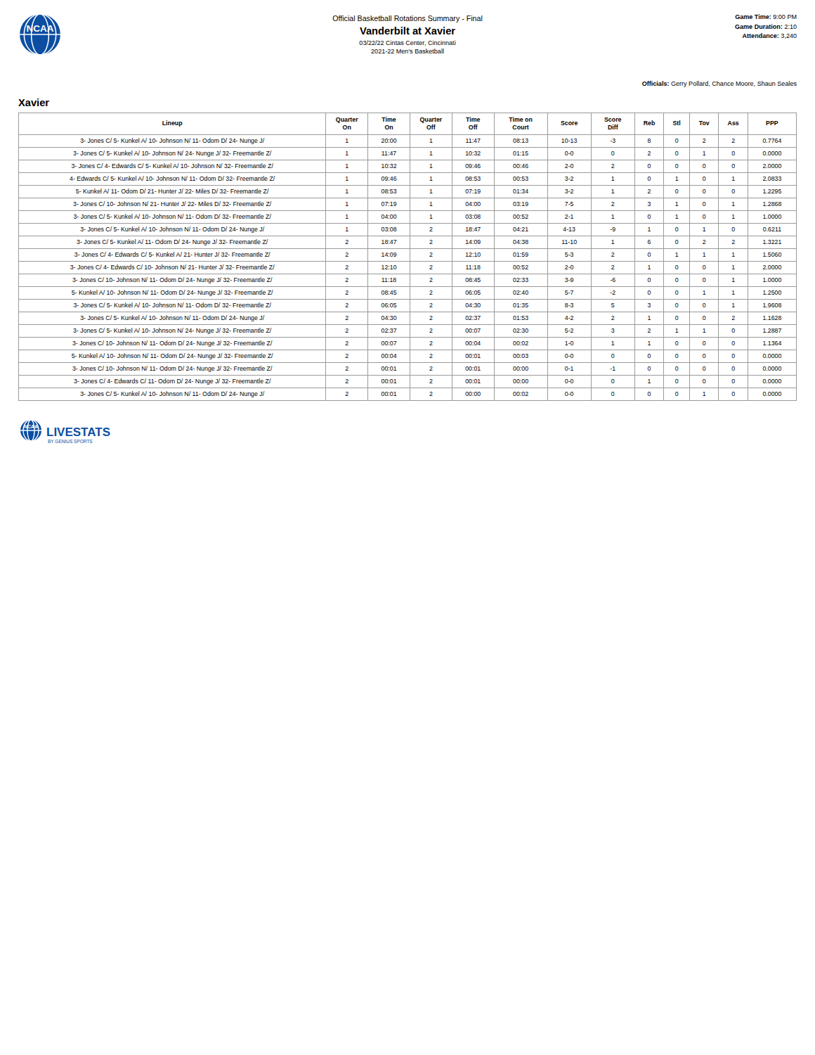NCAA
Official Basketball Rotations Summary - Final
Vanderbilt at Xavier
03/22/22 Cintas Center, Cincinnati
2021-22 Men's Basketball
Game Time: 9:00 PM
Game Duration: 2:10
Attendance: 3,240
Officials: Gerry Pollard, Chance Moore, Shaun Seales
Xavier
| Lineup | Quarter On | Time On | Quarter Off | Time Off | Time on Court | Score | Score Diff | Reb | Stl | Tov | Ass | PPP |
| --- | --- | --- | --- | --- | --- | --- | --- | --- | --- | --- | --- | --- |
| 3- Jones C/ 5- Kunkel A/ 10- Johnson N/ 11- Odom D/ 24- Nunge J/ | 1 | 20:00 | 1 | 11:47 | 08:13 | 10-13 | -3 | 8 | 0 | 2 | 2 | 0.7764 |
| 3- Jones C/ 5- Kunkel A/ 10- Johnson N/ 24- Nunge J/ 32- Freemantle Z/ | 1 | 11:47 | 1 | 10:32 | 01:15 | 0-0 | 0 | 2 | 0 | 1 | 0 | 0.0000 |
| 3- Jones C/ 4- Edwards C/ 5- Kunkel A/ 10- Johnson N/ 32- Freemantle Z/ | 1 | 10:32 | 1 | 09:46 | 00:46 | 2-0 | 2 | 0 | 0 | 0 | 0 | 2.0000 |
| 4- Edwards C/ 5- Kunkel A/ 10- Johnson N/ 11- Odom D/ 32- Freemantle Z/ | 1 | 09:46 | 1 | 08:53 | 00:53 | 3-2 | 1 | 0 | 1 | 0 | 1 | 2.0833 |
| 5- Kunkel A/ 11- Odom D/ 21- Hunter J/ 22- Miles D/ 32- Freemantle Z/ | 1 | 08:53 | 1 | 07:19 | 01:34 | 3-2 | 1 | 2 | 0 | 0 | 0 | 1.2295 |
| 3- Jones C/ 10- Johnson N/ 21- Hunter J/ 22- Miles D/ 32- Freemantle Z/ | 1 | 07:19 | 1 | 04:00 | 03:19 | 7-5 | 2 | 3 | 1 | 0 | 1 | 1.2868 |
| 3- Jones C/ 5- Kunkel A/ 10- Johnson N/ 11- Odom D/ 32- Freemantle Z/ | 1 | 04:00 | 1 | 03:08 | 00:52 | 2-1 | 1 | 0 | 1 | 0 | 1 | 1.0000 |
| 3- Jones C/ 5- Kunkel A/ 10- Johnson N/ 11- Odom D/ 24- Nunge J/ | 1 | 03:08 | 2 | 18:47 | 04:21 | 4-13 | -9 | 1 | 0 | 1 | 0 | 0.6211 |
| 3- Jones C/ 5- Kunkel A/ 11- Odom D/ 24- Nunge J/ 32- Freemantle Z/ | 2 | 18:47 | 2 | 14:09 | 04:38 | 11-10 | 1 | 6 | 0 | 2 | 2 | 1.3221 |
| 3- Jones C/ 4- Edwards C/ 5- Kunkel A/ 21- Hunter J/ 32- Freemantle Z/ | 2 | 14:09 | 2 | 12:10 | 01:59 | 5-3 | 2 | 0 | 1 | 1 | 1 | 1.5060 |
| 3- Jones C/ 4- Edwards C/ 10- Johnson N/ 21- Hunter J/ 32- Freemantle Z/ | 2 | 12:10 | 2 | 11:18 | 00:52 | 2-0 | 2 | 1 | 0 | 0 | 1 | 2.0000 |
| 3- Jones C/ 10- Johnson N/ 11- Odom D/ 24- Nunge J/ 32- Freemantle Z/ | 2 | 11:18 | 2 | 08:45 | 02:33 | 3-9 | -6 | 0 | 0 | 0 | 1 | 1.0000 |
| 5- Kunkel A/ 10- Johnson N/ 11- Odom D/ 24- Nunge J/ 32- Freemantle Z/ | 2 | 08:45 | 2 | 06:05 | 02:40 | 5-7 | -2 | 0 | 0 | 1 | 1 | 1.2500 |
| 3- Jones C/ 5- Kunkel A/ 10- Johnson N/ 11- Odom D/ 32- Freemantle Z/ | 2 | 06:05 | 2 | 04:30 | 01:35 | 8-3 | 5 | 3 | 0 | 0 | 1 | 1.9608 |
| 3- Jones C/ 5- Kunkel A/ 10- Johnson N/ 11- Odom D/ 24- Nunge J/ | 2 | 04:30 | 2 | 02:37 | 01:53 | 4-2 | 2 | 1 | 0 | 0 | 2 | 1.1628 |
| 3- Jones C/ 5- Kunkel A/ 10- Johnson N/ 24- Nunge J/ 32- Freemantle Z/ | 2 | 02:37 | 2 | 00:07 | 02:30 | 5-2 | 3 | 2 | 1 | 1 | 0 | 1.2887 |
| 3- Jones C/ 10- Johnson N/ 11- Odom D/ 24- Nunge J/ 32- Freemantle Z/ | 2 | 00:07 | 2 | 00:04 | 00:02 | 1-0 | 1 | 1 | 0 | 0 | 0 | 1.1364 |
| 5- Kunkel A/ 10- Johnson N/ 11- Odom D/ 24- Nunge J/ 32- Freemantle Z/ | 2 | 00:04 | 2 | 00:01 | 00:03 | 0-0 | 0 | 0 | 0 | 0 | 0 | 0.0000 |
| 3- Jones C/ 10- Johnson N/ 11- Odom D/ 24- Nunge J/ 32- Freemantle Z/ | 2 | 00:01 | 2 | 00:01 | 00:00 | 0-1 | -1 | 0 | 0 | 0 | 0 | 0.0000 |
| 3- Jones C/ 4- Edwards C/ 11- Odom D/ 24- Nunge J/ 32- Freemantle Z/ | 2 | 00:01 | 2 | 00:01 | 00:00 | 0-0 | 0 | 1 | 0 | 0 | 0 | 0.0000 |
| 3- Jones C/ 5- Kunkel A/ 10- Johnson N/ 11- Odom D/ 24- Nunge J/ | 2 | 00:01 | 2 | 00:00 | 00:02 | 0-0 | 0 | 0 | 0 | 1 | 0 | 0.0000 |
NCAA LIVESTATS BY GENIUS SPORTS